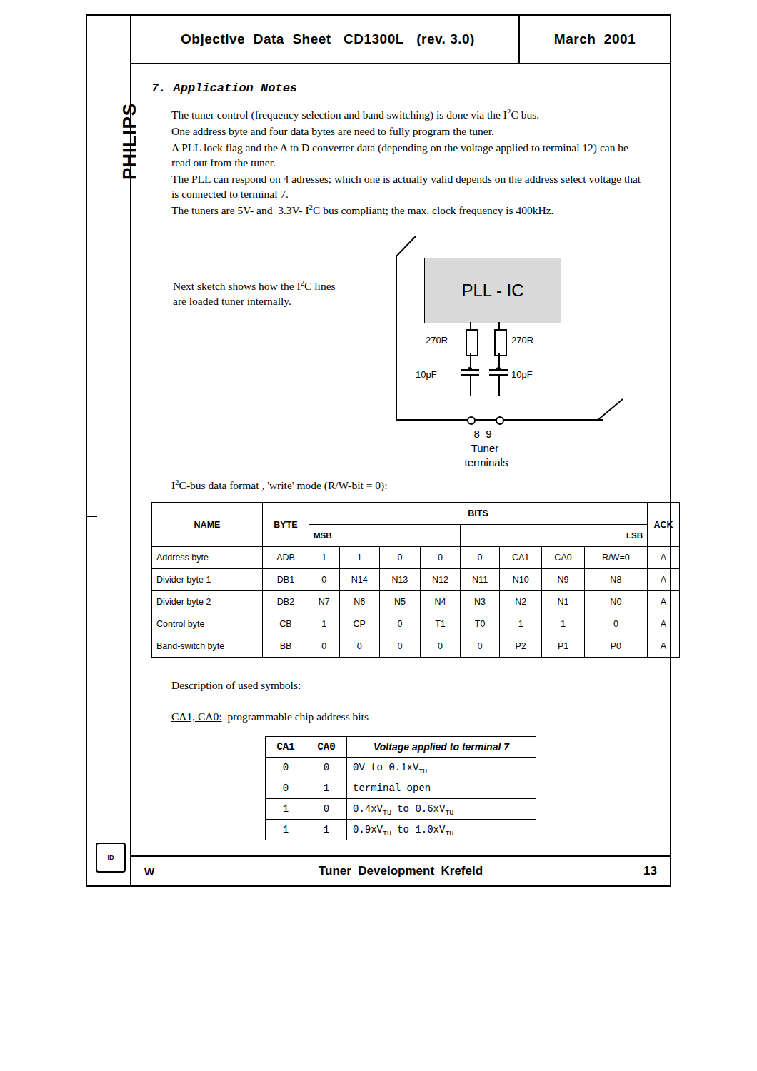PHILIPS
ID
Objective Data Sheet CD1300L (rev. 3.0)
March 2001
7. Application Notes
The tuner control (frequency selection and band switching) is done via the I2C bus.
One address byte and four data bytes are need to fully program the tuner.
A PLL lock flag and the A to D converter data (depending on the voltage applied to terminal 12) can be read out from the tuner.
The PLL can respond on 4 adresses; which one is actually valid depends on the address select voltage that is connected to terminal 7.
The tuners are 5V- and 3.3V- I2C bus compliant; the max. clock frequency is 400kHz.
Next sketch shows how the I2C lines
are loaded tuner internally.
PLL - IC
270R
270R
10pF
10pF
8 9
Tuner
terminals
I2C-bus data format , 'write' mode (R/W-bit = 0):
| NAME | BYTE | BITS | ACK |
| --- | --- | --- | --- |
| MSB | LSB |
| Address byte | ADB | 1 | 1 | 0 | 0 | 0 | CA1 | CA0 | R/W=0 | A |
| Divider byte 1 | DB1 | 0 | N14 | N13 | N12 | N11 | N10 | N9 | N8 | A |
| Divider byte 2 | DB2 | N7 | N6 | N5 | N4 | N3 | N2 | N1 | N0 | A |
| Control byte | CB | 1 | CP | 0 | T1 | T0 | 1 | 1 | 0 | A |
| Band-switch byte | BB | 0 | 0 | 0 | 0 | 0 | P2 | P1 | P0 | A |
Description of used symbols:
CA1, CA0: programmable chip address bits
| CA1 | CA0 | Voltage applied to terminal 7 |
| --- | --- | --- |
| 0 | 0 | 0V to 0.1xV TU |
| 0 | 1 | terminal open |
| 1 | 0 | 0.4xV TU to 0.6xV TU |
| 1 | 1 | 0.9xV TU to 1.0xV TU |
W
Tuner Development Krefeld
13